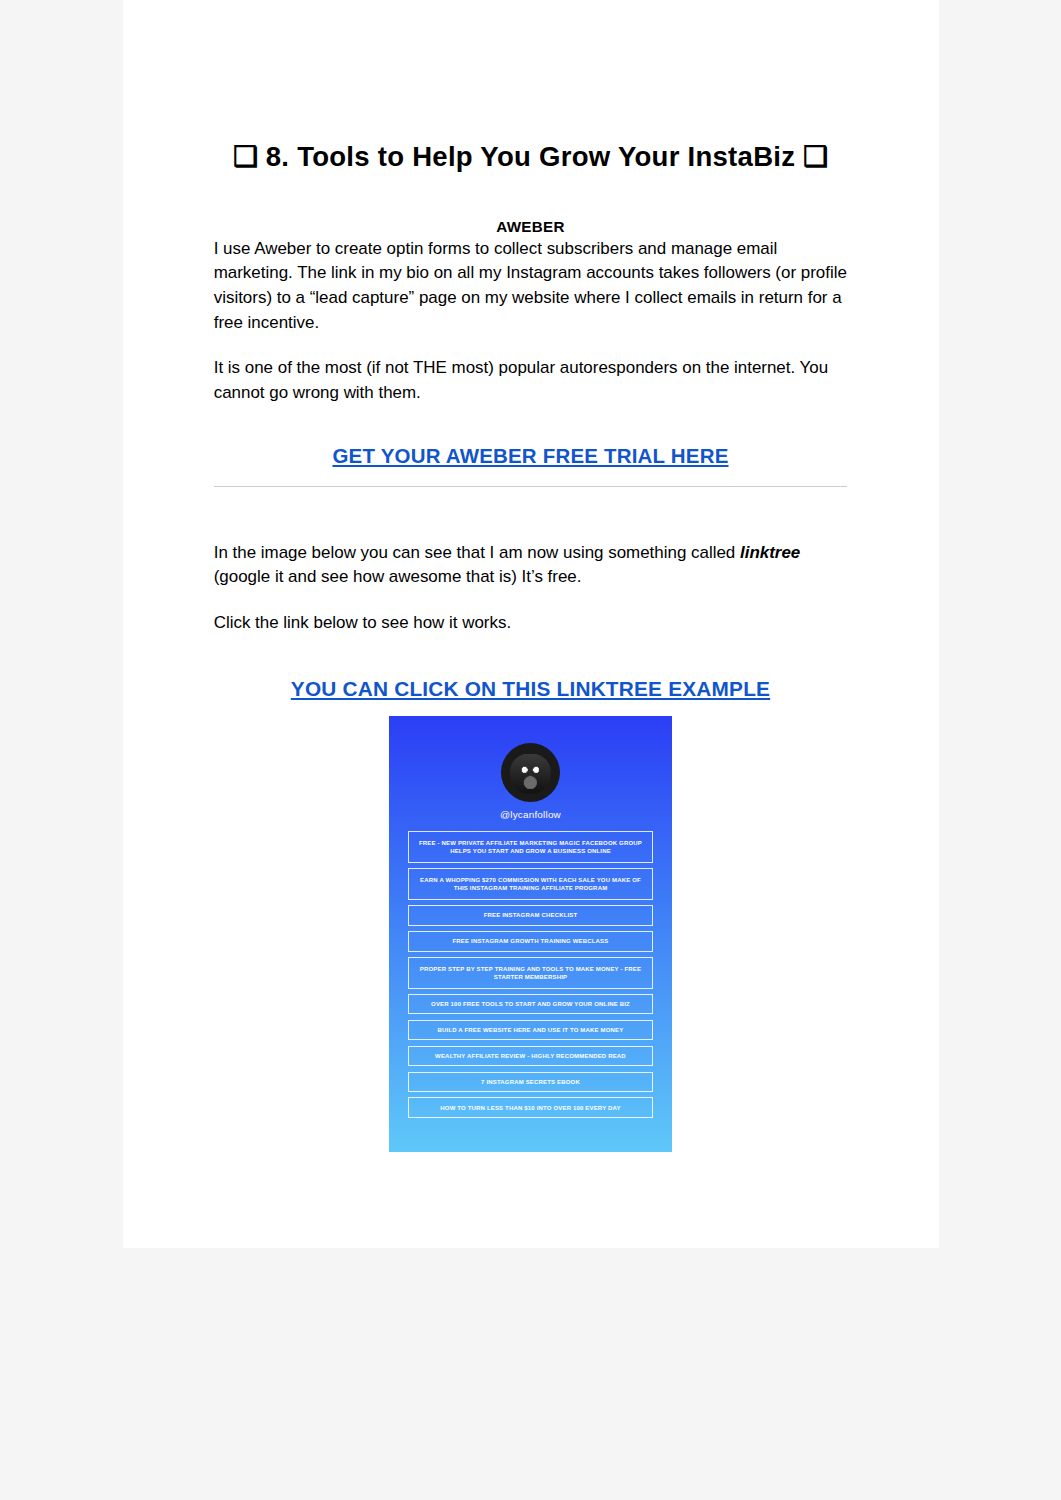❑ 8. Tools to Help You Grow Your InstaBiz ❑
AWEBER
I use Aweber to create optin forms to collect subscribers and manage email marketing. The link in my bio on all my Instagram accounts takes followers (or profile visitors) to a “lead capture” page on my website where I collect emails in return for a free incentive.
It is one of the most (if not THE most) popular autoresponders on the internet. You cannot go wrong with them.
GET YOUR AWEBER FREE TRIAL HERE
In the image below you can see that I am now using something called linktree (google it and see how awesome that is) It’s free.
Click the link below to see how it works.
YOU CAN CLICK ON THIS LINKTREE EXAMPLE
@lycanfollow
FREE - NEW PRIVATE AFFILIATE MARKETING MAGIC FACEBOOK GROUP HELPS YOU START AND GROW A BUSINESS ONLINE
EARN A WHOPPING $270 COMMISSION WITH EACH SALE YOU MAKE OF THIS INSTAGRAM TRAINING AFFILIATE PROGRAM
FREE INSTAGRAM CHECKLIST
FREE INSTAGRAM GROWTH TRAINING WEBCLASS
PROPER STEP BY STEP TRAINING AND TOOLS TO MAKE MONEY - FREE STARTER MEMBERSHIP
OVER 100 FREE TOOLS TO START AND GROW YOUR ONLINE BIZ
BUILD A FREE WEBSITE HERE AND USE IT TO MAKE MONEY
WEALTHY AFFILIATE REVIEW - HIGHLY RECOMMENDED READ
7 INSTAGRAM SECRETS EBOOK
HOW TO TURN LESS THAN $10 INTO OVER 100 EVERY DAY